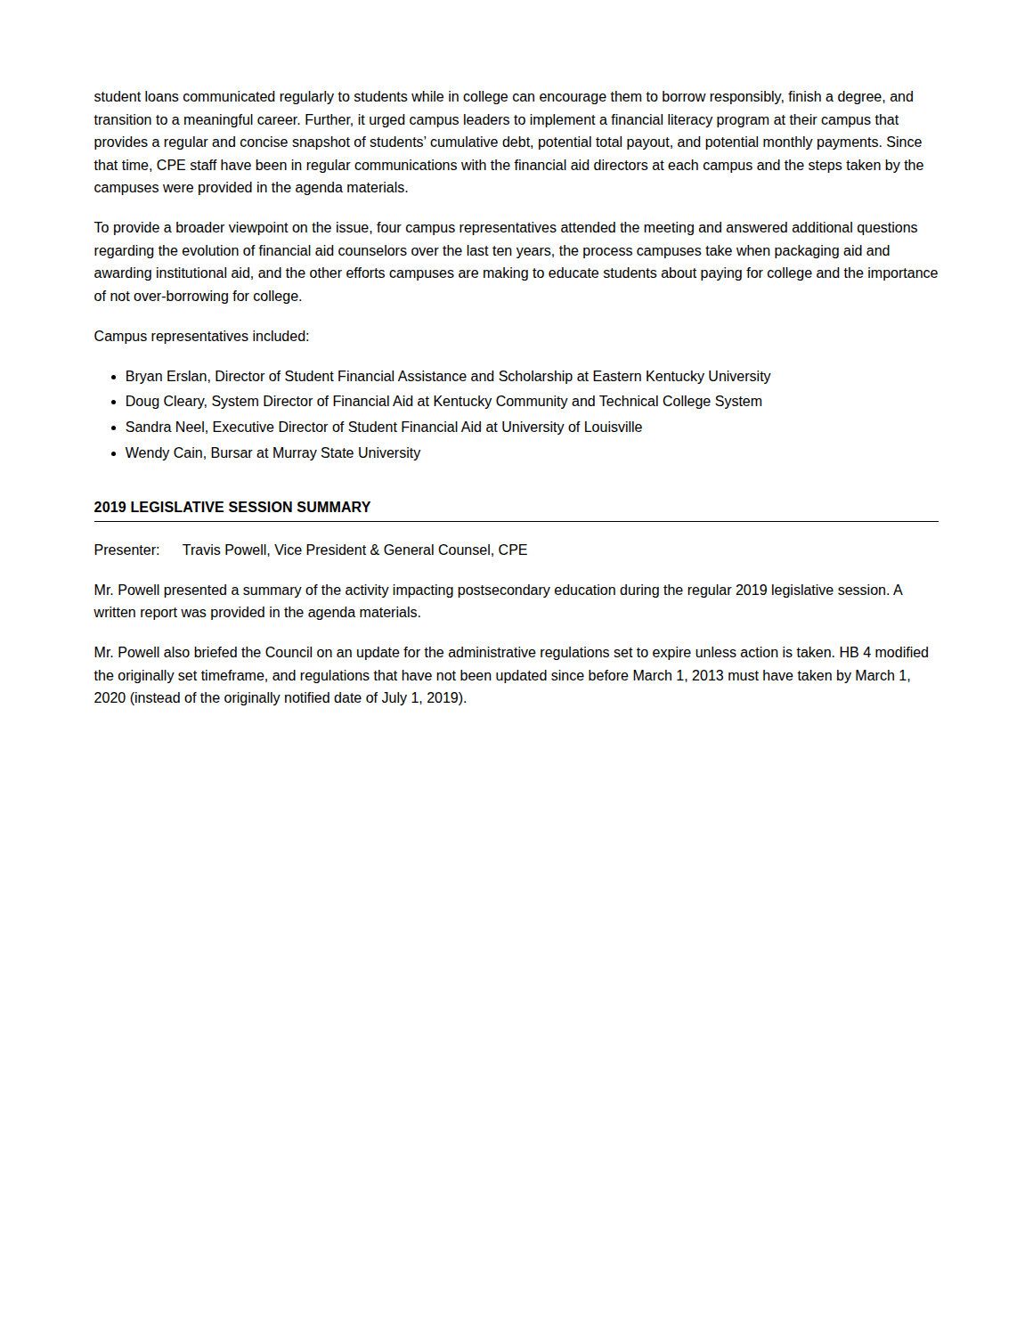student loans communicated regularly to students while in college can encourage them to borrow responsibly, finish a degree, and transition to a meaningful career. Further, it urged campus leaders to implement a financial literacy program at their campus that provides a regular and concise snapshot of students’ cumulative debt, potential total payout, and potential monthly payments. Since that time, CPE staff have been in regular communications with the financial aid directors at each campus and the steps taken by the campuses were provided in the agenda materials.
To provide a broader viewpoint on the issue, four campus representatives attended the meeting and answered additional questions regarding the evolution of financial aid counselors over the last ten years, the process campuses take when packaging aid and awarding institutional aid, and the other efforts campuses are making to educate students about paying for college and the importance of not over-borrowing for college.
Campus representatives included:
Bryan Erslan, Director of Student Financial Assistance and Scholarship at Eastern Kentucky University
Doug Cleary, System Director of Financial Aid at Kentucky Community and Technical College System
Sandra Neel, Executive Director of Student Financial Aid at University of Louisville
Wendy Cain, Bursar at Murray State University
2019 LEGISLATIVE SESSION SUMMARY
Presenter: Travis Powell, Vice President & General Counsel, CPE
Mr. Powell presented a summary of the activity impacting postsecondary education during the regular 2019 legislative session. A written report was provided in the agenda materials.
Mr. Powell also briefed the Council on an update for the administrative regulations set to expire unless action is taken. HB 4 modified the originally set timeframe, and regulations that have not been updated since before March 1, 2013 must have taken by March 1, 2020 (instead of the originally notified date of July 1, 2019).